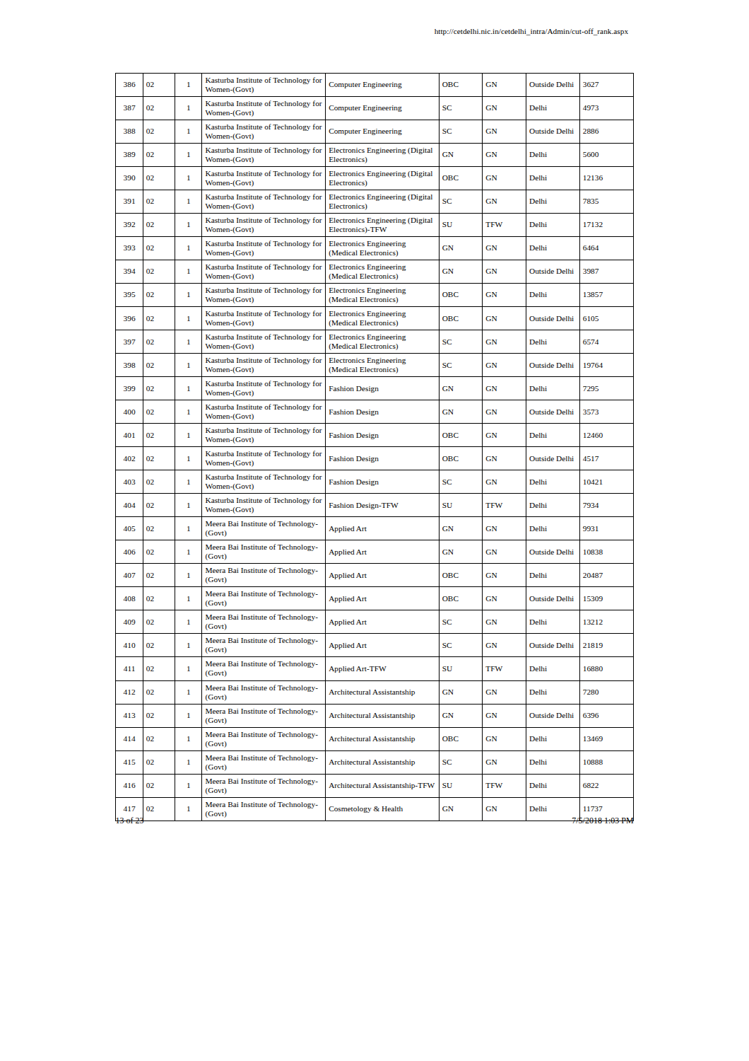http://cetdelhi.nic.in/cetdelhi_intra/Admin/cut-off_rank.aspx
| 386 | 02 | 1 | Kasturba Institute of Technology for Women-(Govt) | Computer Engineering | OBC | GN | Outside Delhi | 3627 |
| 387 | 02 | 1 | Kasturba Institute of Technology for Women-(Govt) | Computer Engineering | SC | GN | Delhi | 4973 |
| 388 | 02 | 1 | Kasturba Institute of Technology for Women-(Govt) | Computer Engineering | SC | GN | Outside Delhi | 2886 |
| 389 | 02 | 1 | Kasturba Institute of Technology for Women-(Govt) | Electronics Engineering (Digital Electronics) | GN | GN | Delhi | 5600 |
| 390 | 02 | 1 | Kasturba Institute of Technology for Women-(Govt) | Electronics Engineering (Digital Electronics) | OBC | GN | Delhi | 12136 |
| 391 | 02 | 1 | Kasturba Institute of Technology for Women-(Govt) | Electronics Engineering (Digital Electronics) | SC | GN | Delhi | 7835 |
| 392 | 02 | 1 | Kasturba Institute of Technology for Women-(Govt) | Electronics Engineering (Digital Electronics)-TFW | SU | TFW | Delhi | 17132 |
| 393 | 02 | 1 | Kasturba Institute of Technology for Women-(Govt) | Electronics Engineering (Medical Electronics) | GN | GN | Delhi | 6464 |
| 394 | 02 | 1 | Kasturba Institute of Technology for Women-(Govt) | Electronics Engineering (Medical Electronics) | GN | GN | Outside Delhi | 3987 |
| 395 | 02 | 1 | Kasturba Institute of Technology for Women-(Govt) | Electronics Engineering (Medical Electronics) | OBC | GN | Delhi | 13857 |
| 396 | 02 | 1 | Kasturba Institute of Technology for Women-(Govt) | Electronics Engineering (Medical Electronics) | OBC | GN | Outside Delhi | 6105 |
| 397 | 02 | 1 | Kasturba Institute of Technology for Women-(Govt) | Electronics Engineering (Medical Electronics) | SC | GN | Delhi | 6574 |
| 398 | 02 | 1 | Kasturba Institute of Technology for Women-(Govt) | Electronics Engineering (Medical Electronics) | SC | GN | Outside Delhi | 19764 |
| 399 | 02 | 1 | Kasturba Institute of Technology for Women-(Govt) | Fashion Design | GN | GN | Delhi | 7295 |
| 400 | 02 | 1 | Kasturba Institute of Technology for Women-(Govt) | Fashion Design | GN | GN | Outside Delhi | 3573 |
| 401 | 02 | 1 | Kasturba Institute of Technology for Women-(Govt) | Fashion Design | OBC | GN | Delhi | 12460 |
| 402 | 02 | 1 | Kasturba Institute of Technology for Women-(Govt) | Fashion Design | OBC | GN | Outside Delhi | 4517 |
| 403 | 02 | 1 | Kasturba Institute of Technology for Women-(Govt) | Fashion Design | SC | GN | Delhi | 10421 |
| 404 | 02 | 1 | Kasturba Institute of Technology for Women-(Govt) | Fashion Design-TFW | SU | TFW | Delhi | 7934 |
| 405 | 02 | 1 | Meera Bai Institute of Technology-(Govt) | Applied Art | GN | GN | Delhi | 9931 |
| 406 | 02 | 1 | Meera Bai Institute of Technology-(Govt) | Applied Art | GN | GN | Outside Delhi | 10838 |
| 407 | 02 | 1 | Meera Bai Institute of Technology-(Govt) | Applied Art | OBC | GN | Delhi | 20487 |
| 408 | 02 | 1 | Meera Bai Institute of Technology-(Govt) | Applied Art | OBC | GN | Outside Delhi | 15309 |
| 409 | 02 | 1 | Meera Bai Institute of Technology-(Govt) | Applied Art | SC | GN | Delhi | 13212 |
| 410 | 02 | 1 | Meera Bai Institute of Technology-(Govt) | Applied Art | SC | GN | Outside Delhi | 21819 |
| 411 | 02 | 1 | Meera Bai Institute of Technology-(Govt) | Applied Art-TFW | SU | TFW | Delhi | 16880 |
| 412 | 02 | 1 | Meera Bai Institute of Technology-(Govt) | Architectural Assistantship | GN | GN | Delhi | 7280 |
| 413 | 02 | 1 | Meera Bai Institute of Technology-(Govt) | Architectural Assistantship | GN | GN | Outside Delhi | 6396 |
| 414 | 02 | 1 | Meera Bai Institute of Technology-(Govt) | Architectural Assistantship | OBC | GN | Delhi | 13469 |
| 415 | 02 | 1 | Meera Bai Institute of Technology-(Govt) | Architectural Assistantship | SC | GN | Delhi | 10888 |
| 416 | 02 | 1 | Meera Bai Institute of Technology-(Govt) | Architectural Assistantship-TFW | SU | TFW | Delhi | 6822 |
| 417 | 02 | 1 | Meera Bai Institute of Technology-(Govt) | Cosmetology & Health | GN | GN | Delhi | 11737 |
13 of 23 7/5/2018 1:03 PM